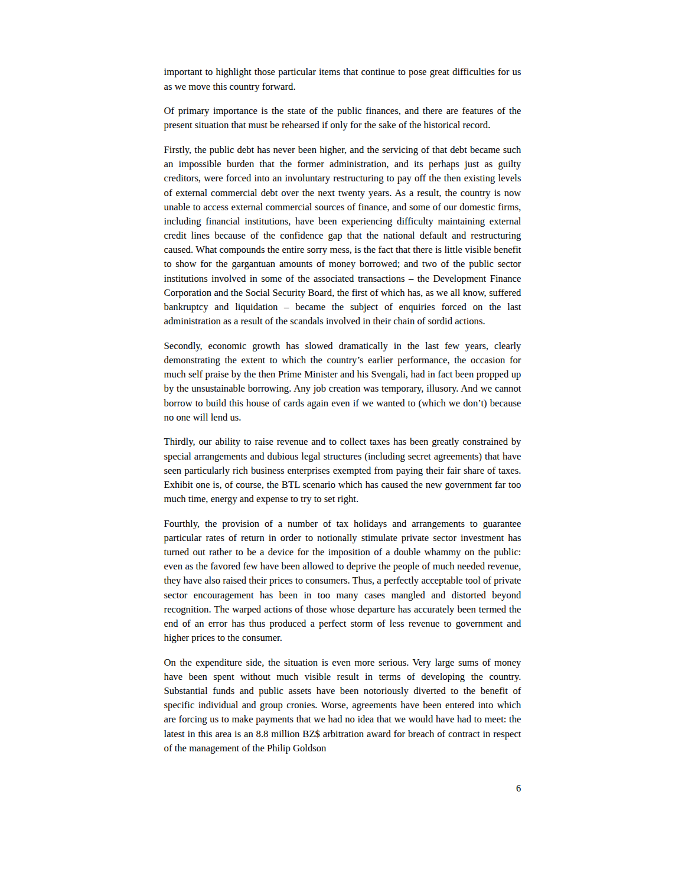important to highlight those particular items that continue to pose great difficulties for us as we move this country forward.
Of primary importance is the state of the public finances, and there are features of the present situation that must be rehearsed if only for the sake of the historical record.
Firstly, the public debt has never been higher, and the servicing of that debt became such an impossible burden that the former administration, and its perhaps just as guilty creditors, were forced into an involuntary restructuring to pay off the then existing levels of external commercial debt over the next twenty years. As a result, the country is now unable to access external commercial sources of finance, and some of our domestic firms, including financial institutions, have been experiencing difficulty maintaining external credit lines because of the confidence gap that the national default and restructuring caused. What compounds the entire sorry mess, is the fact that there is little visible benefit to show for the gargantuan amounts of money borrowed; and two of the public sector institutions involved in some of the associated transactions – the Development Finance Corporation and the Social Security Board, the first of which has, as we all know, suffered bankruptcy and liquidation – became the subject of enquiries forced on the last administration as a result of the scandals involved in their chain of sordid actions.
Secondly, economic growth has slowed dramatically in the last few years, clearly demonstrating the extent to which the country’s earlier performance, the occasion for much self praise by the then Prime Minister and his Svengali, had in fact been propped up by the unsustainable borrowing. Any job creation was temporary, illusory. And we cannot borrow to build this house of cards again even if we wanted to (which we don’t) because no one will lend us.
Thirdly, our ability to raise revenue and to collect taxes has been greatly constrained by special arrangements and dubious legal structures (including secret agreements) that have seen particularly rich business enterprises exempted from paying their fair share of taxes. Exhibit one is, of course, the BTL scenario which has caused the new government far too much time, energy and expense to try to set right.
Fourthly, the provision of a number of tax holidays and arrangements to guarantee particular rates of return in order to notionally stimulate private sector investment has turned out rather to be a device for the imposition of a double whammy on the public: even as the favored few have been allowed to deprive the people of much needed revenue, they have also raised their prices to consumers. Thus, a perfectly acceptable tool of private sector encouragement has been in too many cases mangled and distorted beyond recognition. The warped actions of those whose departure has accurately been termed the end of an error has thus produced a perfect storm of less revenue to government and higher prices to the consumer.
On the expenditure side, the situation is even more serious. Very large sums of money have been spent without much visible result in terms of developing the country. Substantial funds and public assets have been notoriously diverted to the benefit of specific individual and group cronies. Worse, agreements have been entered into which are forcing us to make payments that we had no idea that we would have had to meet: the latest in this area is an 8.8 million BZ$ arbitration award for breach of contract in respect of the management of the Philip Goldson
6